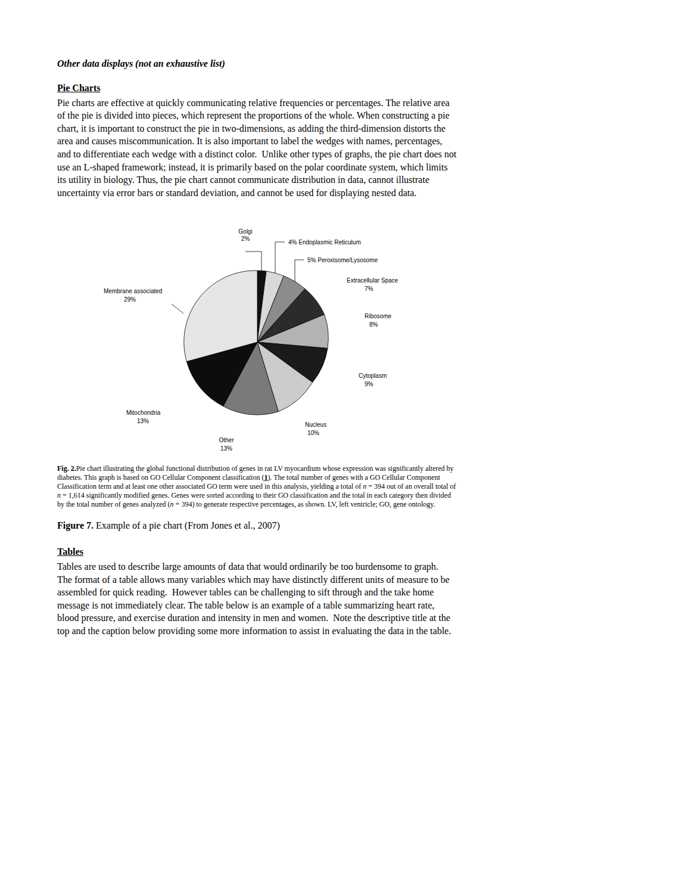Other data displays (not an exhaustive list)
Pie Charts
Pie charts are effective at quickly communicating relative frequencies or percentages. The relative area of the pie is divided into pieces, which represent the proportions of the whole. When constructing a pie chart, it is important to construct the pie in two-dimensions, as adding the third-dimension distorts the area and causes miscommunication. It is also important to label the wedges with names, percentages, and to differentiate each wedge with a distinct color. Unlike other types of graphs, the pie chart does not use an L-shaped framework; instead, it is primarily based on the polar coordinate system, which limits its utility in biology. Thus, the pie chart cannot communicate distribution in data, cannot illustrate uncertainty via error bars or standard deviation, and cannot be used for displaying nested data.
Golgi 2% 4% Endoplasmic Reticulum 5% Peroxisome/Lysosome Extracellular Space 7% Ribosome 8% Cytoplasm 9% Nucleus 10% Other 13% Mitochondria 13% Membrane associated 29%
Fig. 2. Pie chart illustrating the global functional distribution of genes in rat LV myocardium whose expression was significantly altered by diabetes. This graph is based on GO Cellular Component classification (1). The total number of genes with a GO Cellular Component Classification term and at least one other associated GO term were used in this analysis, yielding a total of n = 394 out of an overall total of n = 1,614 significantly modified genes. Genes were sorted according to their GO classification and the total in each category then divided by the total number of genes analyzed (n = 394) to generate respective percentages, as shown. LV, left ventricle; GO, gene ontology.
Figure 7. Example of a pie chart (From Jones et al., 2007)
Tables
Tables are used to describe large amounts of data that would ordinarily be too burdensome to graph. The format of a table allows many variables which may have distinctly different units of measure to be assembled for quick reading. However tables can be challenging to sift through and the take home message is not immediately clear. The table below is an example of a table summarizing heart rate, blood pressure, and exercise duration and intensity in men and women. Note the descriptive title at the top and the caption below providing some more information to assist in evaluating the data in the table.